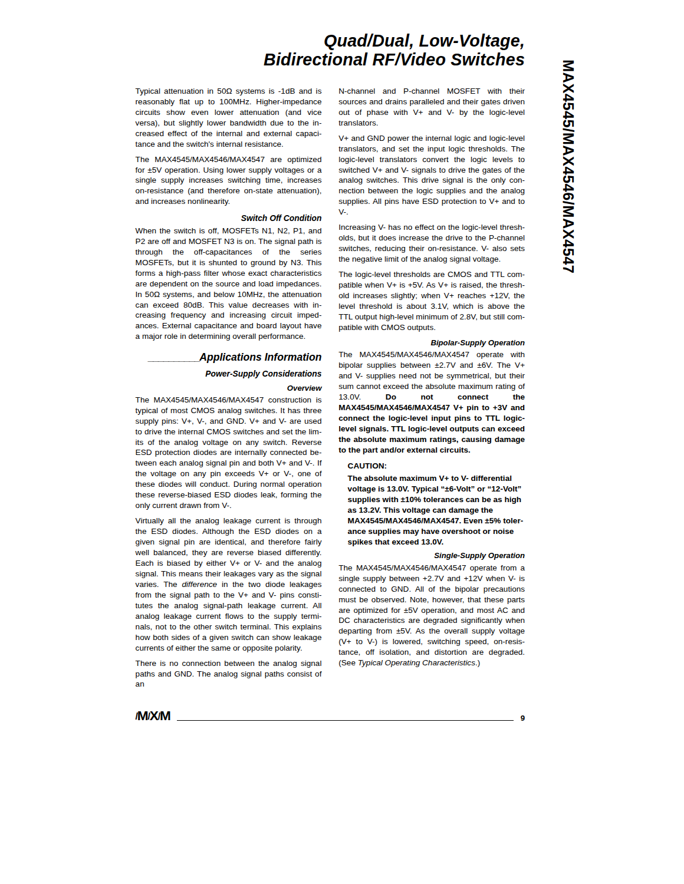Quad/Dual, Low-Voltage,
Bidirectional RF/Video Switches
MAX4545/MAX4546/MAX4547
Typical attenuation in 50Ω systems is -1dB and is reasonably flat up to 100MHz. Higher-impedance circuits show even lower attenuation (and vice versa), but slightly lower bandwidth due to the increased effect of the internal and external capacitance and the switch's internal resistance.
The MAX4545/MAX4546/MAX4547 are optimized for ±5V operation. Using lower supply voltages or a single supply increases switching time, increases on-resistance (and therefore on-state attenuation), and increases nonlinearity.
Switch Off Condition
When the switch is off, MOSFETs N1, N2, P1, and P2 are off and MOSFET N3 is on. The signal path is through the off-capacitances of the series MOSFETs, but it is shunted to ground by N3. This forms a high-pass filter whose exact characteristics are dependent on the source and load impedances. In 50Ω systems, and below 10MHz, the attenuation can exceed 80dB. This value decreases with increasing frequency and increasing circuit impedances. External capacitance and board layout have a major role in determining overall performance.
__________Applications Information
Power-Supply Considerations
Overview
The MAX4545/MAX4546/MAX4547 construction is typical of most CMOS analog switches. It has three supply pins: V+, V-, and GND. V+ and V- are used to drive the internal CMOS switches and set the limits of the analog voltage on any switch. Reverse ESD protection diodes are internally connected between each analog signal pin and both V+ and V-. If the voltage on any pin exceeds V+ or V-, one of these diodes will conduct. During normal operation these reverse-biased ESD diodes leak, forming the only current drawn from V-.
Virtually all the analog leakage current is through the ESD diodes. Although the ESD diodes on a given signal pin are identical, and therefore fairly well balanced, they are reverse biased differently. Each is biased by either V+ or V- and the analog signal. This means their leakages vary as the signal varies. The difference in the two diode leakages from the signal path to the V+ and V- pins constitutes the analog signal-path leakage current. All analog leakage current flows to the supply terminals, not to the other switch terminal. This explains how both sides of a given switch can show leakage currents of either the same or opposite polarity.
There is no connection between the analog signal paths and GND. The analog signal paths consist of an
N-channel and P-channel MOSFET with their sources and drains paralleled and their gates driven out of phase with V+ and V- by the logic-level translators.
V+ and GND power the internal logic and logic-level translators, and set the input logic thresholds. The logic-level translators convert the logic levels to switched V+ and V- signals to drive the gates of the analog switches. This drive signal is the only connection between the logic supplies and the analog supplies. All pins have ESD protection to V+ and to V-.
Increasing V- has no effect on the logic-level thresholds, but it does increase the drive to the P-channel switches, reducing their on-resistance. V- also sets the negative limit of the analog signal voltage.
The logic-level thresholds are CMOS and TTL compatible when V+ is +5V. As V+ is raised, the threshold increases slightly; when V+ reaches +12V, the level threshold is about 3.1V, which is above the TTL output high-level minimum of 2.8V, but still compatible with CMOS outputs.
Bipolar-Supply Operation
The MAX4545/MAX4546/MAX4547 operate with bipolar supplies between ±2.7V and ±6V. The V+ and V- supplies need not be symmetrical, but their sum cannot exceed the absolute maximum rating of 13.0V. Do not connect the MAX4545/MAX4546/MAX4547 V+ pin to +3V and connect the logic-level input pins to TTL logic-level signals. TTL logic-level outputs can exceed the absolute maximum ratings, causing damage to the part and/or external circuits.
CAUTION:
The absolute maximum V+ to V- differential voltage is 13.0V. Typical “±6-Volt” or “12-Volt” supplies with ±10% tolerances can be as high as 13.2V. This voltage can damage the MAX4545/MAX4546/MAX4547. Even ±5% tolerance supplies may have overshoot or noise spikes that exceed 13.0V.
Single-Supply Operation
The MAX4545/MAX4546/MAX4547 operate from a single supply between +2.7V and +12V when V- is connected to GND. All of the bipolar precautions must be observed. Note, however, that these parts are optimized for ±5V operation, and most AC and DC characteristics are degraded significantly when departing from ±5V. As the overall supply voltage (V+ to V-) is lowered, switching speed, on-resistance, off isolation, and distortion are degraded. (See Typical Operating Characteristics.)
/M/X/M
9